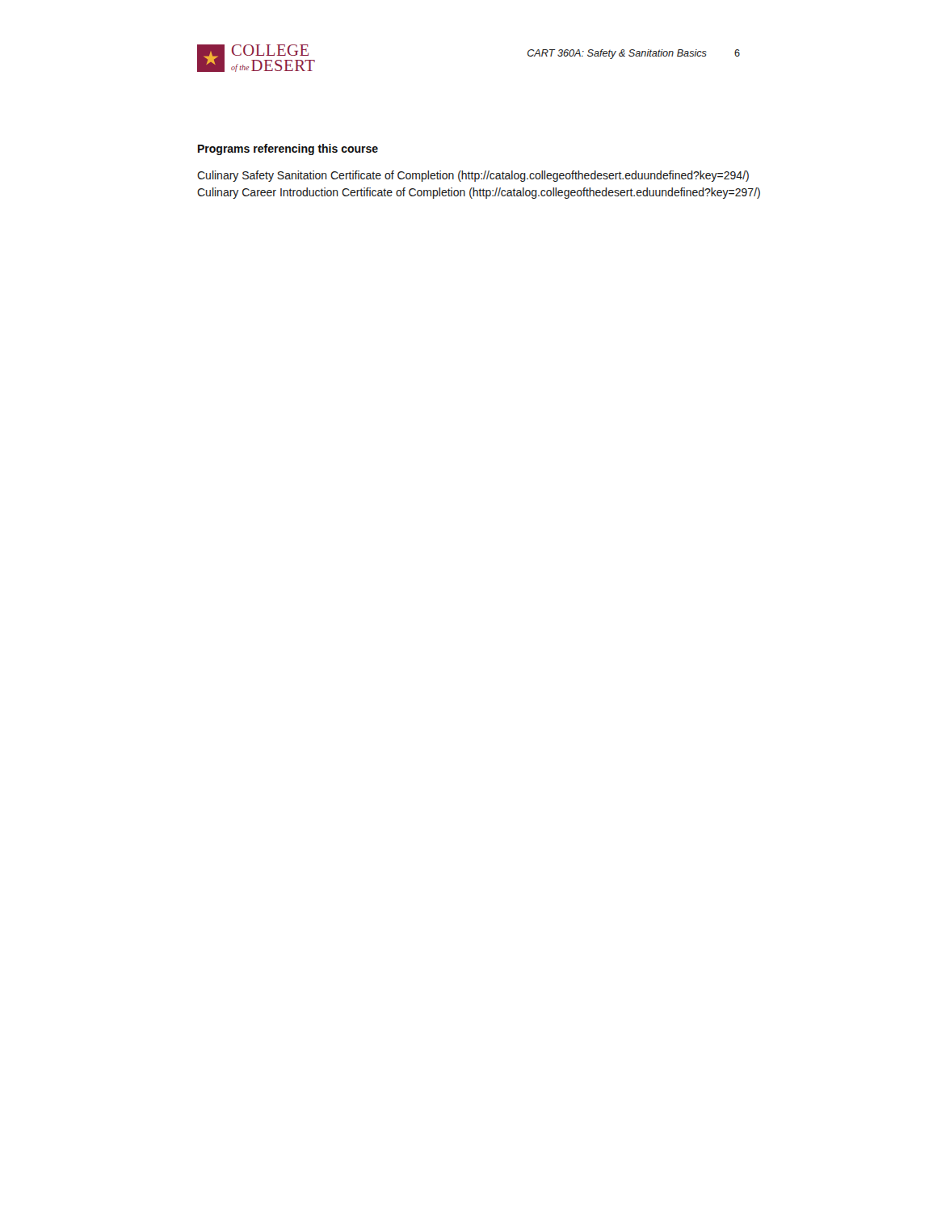COLLEGE of the DESERT
CART 360A: Safety & Sanitation Basics 6
Programs referencing this course
Culinary Safety Sanitation Certificate of Completion (http://catalog.collegeofthedesert.eduundefined?key=294/)
Culinary Career Introduction Certificate of Completion (http://catalog.collegeofthedesert.eduundefined?key=297/)